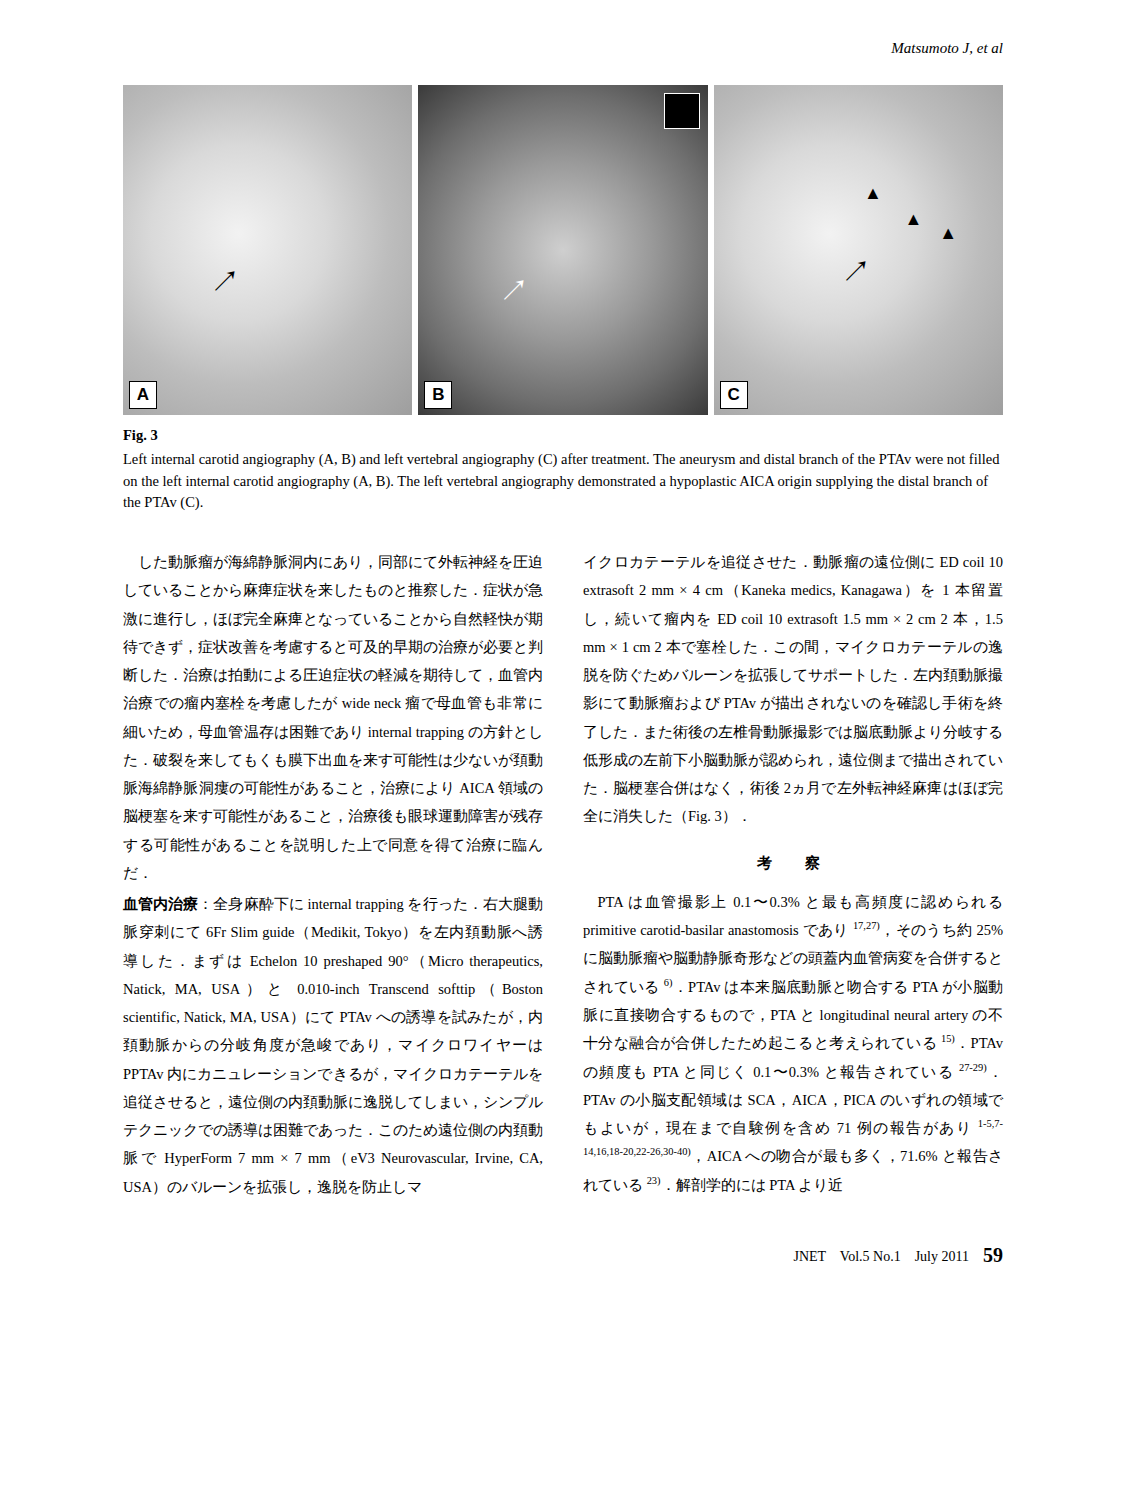Matsumoto J, et al
↗ A
↗ B
▲ ▲ ▲ ↗ C
Fig. 3 Left internal carotid angiography (A, B) and left vertebral angiography (C) after treatment. The aneurysm and distal branch of the PTAv were not filled on the left internal carotid angiography (A, B). The left vertebral angiography demonstrated a hypoplastic AICA origin supplying the distal branch of the PTAv (C).
した動脈瘤が海綿静脈洞内にあり，同部にて外転神経を圧迫していることから麻痺症状を来したものと推察した．症状が急激に進行し，ほぼ完全麻痺となっていることから自然軽快が期待できず，症状改善を考慮すると可及的早期の治療が必要と判断した．治療は拍動による圧迫症状の軽減を期待して，血管内治療での瘤内塞栓を考慮したが wide neck 瘤で母血管も非常に細いため，母血管温存は困難であり internal trapping の方針とした．破裂を来してもくも膜下出血を来す可能性は少ないが頚動脈海綿静脈洞瘻の可能性があること，治療により AICA 領域の脳梗塞を来す可能性があること，治療後も眼球運動障害が残存する可能性があることを説明した上で同意を得て治療に臨んだ．
血管内治療：全身麻酔下に internal trapping を行った．右大腿動脈穿刺にて 6Fr Slim guide（Medikit, Tokyo）を左内頚動脈へ誘導した．まずは Echelon 10 preshaped 90°（Micro therapeutics, Natick, MA, USA）と 0.010-inch Transcend softtip（Boston scientific, Natick, MA, USA）にて PTAv への誘導を試みたが，内頚動脈からの分岐角度が急峻であり，マイクロワイヤーは PPTAv 内にカニュレーションできるが，マイクロカテーテルを追従させると，遠位側の内頚動脈に逸脱してしまい，シンプルテクニックでの誘導は困難であった．このため遠位側の内頚動脈で HyperForm 7 mm × 7 mm（eV3 Neurovascular, Irvine, CA, USA）のバルーンを拡張し，逸脱を防止しマ
イクロカテーテルを追従させた．動脈瘤の遠位側に ED coil 10 extrasoft 2 mm × 4 cm（Kaneka medics, Kanagawa）を 1 本留置し，続いて瘤内を ED coil 10 extrasoft 1.5 mm × 2 cm 2 本，1.5 mm × 1 cm 2 本で塞栓した．この間，マイクロカテーテルの逸脱を防ぐためバルーンを拡張してサポートした．左内頚動脈撮影にて動脈瘤および PTAv が描出されないのを確認し手術を終了した．また術後の左椎骨動脈撮影では脳底動脈より分岐する低形成の左前下小脳動脈が認められ，遠位側まで描出されていた．脳梗塞合併はなく，術後 2ヵ月で左外転神経麻痺はほぼ完全に消失した（Fig. 3）．
考　察
PTA は血管撮影上 0.1〜0.3% と最も高頻度に認められる primitive carotid-basilar anastomosis であり 17,27)，そのうち約 25% に脳動脈瘤や脳動静脈奇形などの頭蓋内血管病変を合併するとされている 6)．PTAv は本来脳底動脈と吻合する PTA が小脳動脈に直接吻合するもので，PTA と longitudinal neural artery の不十分な融合が合併したため起こると考えられている 15)．PTAv の頻度も PTA と同じく 0.1〜0.3% と報告されている 27-29)．PTAv の小脳支配領域は SCA，AICA，PICA のいずれの領域でもよいが，現在まで自験例を含め 71 例の報告があり 1-5,7-14,16,18-20,22-26,30-40)，AICA への吻合が最も多く，71.6% と報告されている 23)．解剖学的には PTA より近
JNET　Vol.5 No.1　July 201159